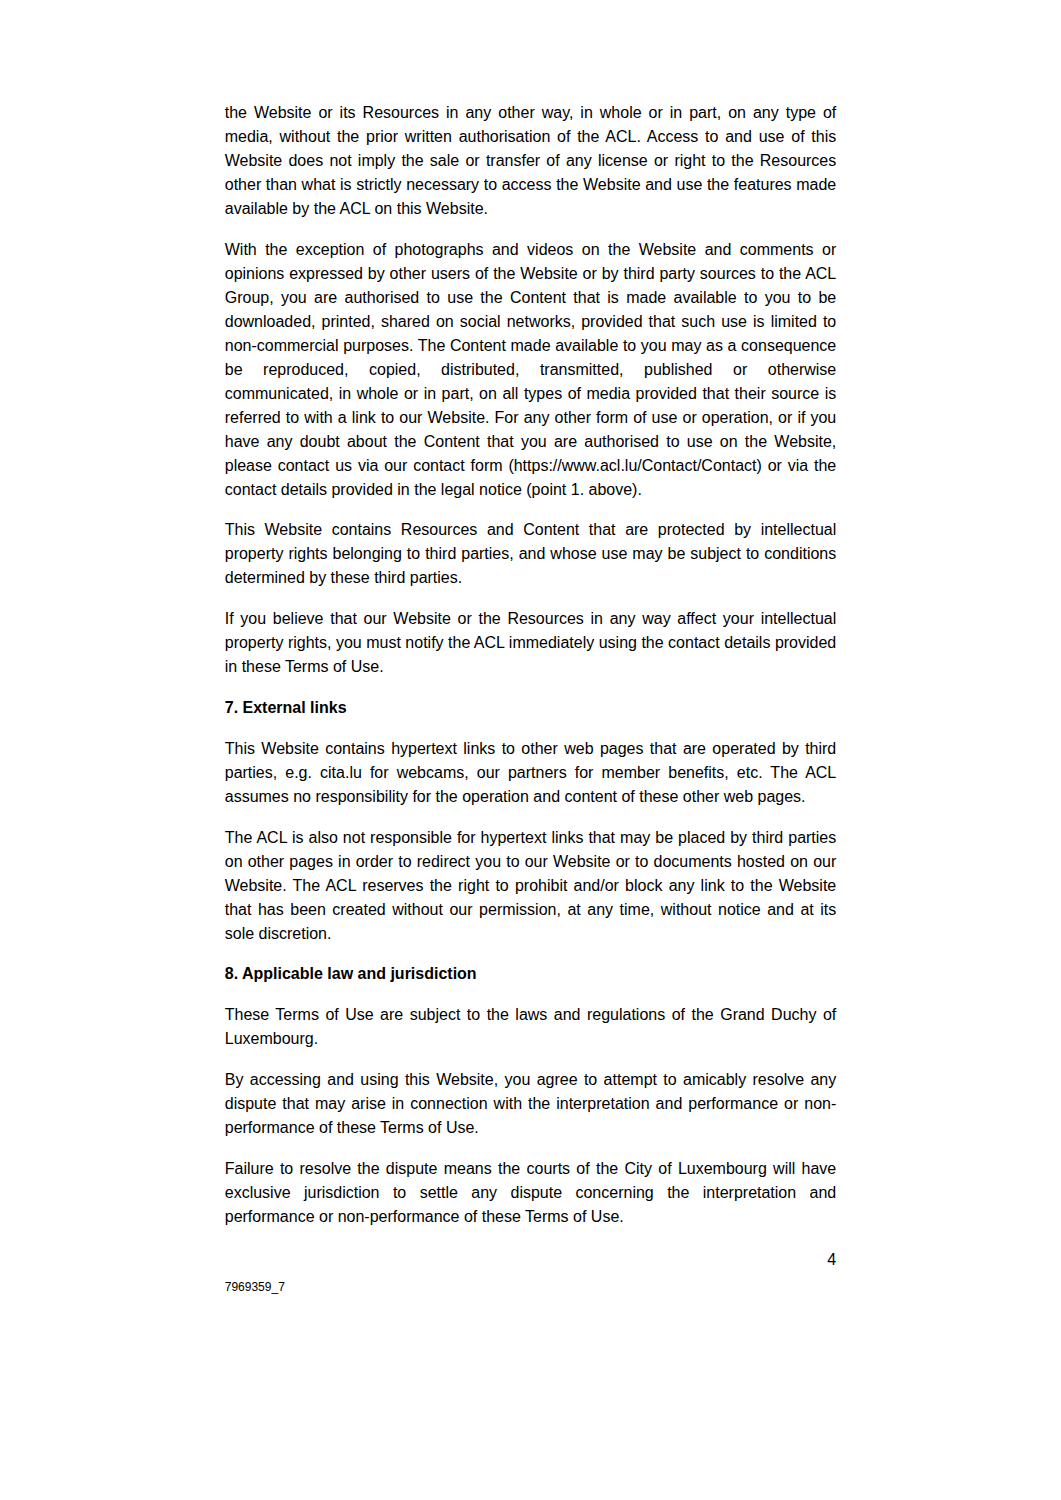the Website or its Resources in any other way, in whole or in part, on any type of media, without the prior written authorisation of the ACL. Access to and use of this Website does not imply the sale or transfer of any license or right to the Resources other than what is strictly necessary to access the Website and use the features made available by the ACL on this Website.
With the exception of photographs and videos on the Website and comments or opinions expressed by other users of the Website or by third party sources to the ACL Group, you are authorised to use the Content that is made available to you to be downloaded, printed, shared on social networks, provided that such use is limited to non-commercial purposes. The Content made available to you may as a consequence be reproduced, copied, distributed, transmitted, published or otherwise communicated, in whole or in part, on all types of media provided that their source is referred to with a link to our Website. For any other form of use or operation, or if you have any doubt about the Content that you are authorised to use on the Website, please contact us via our contact form (https://www.acl.lu/Contact/Contact) or via the contact details provided in the legal notice (point 1. above).
This Website contains Resources and Content that are protected by intellectual property rights belonging to third parties, and whose use may be subject to conditions determined by these third parties.
If you believe that our Website or the Resources in any way affect your intellectual property rights, you must notify the ACL immediately using the contact details provided in these Terms of Use.
7. External links
This Website contains hypertext links to other web pages that are operated by third parties, e.g. cita.lu for webcams, our partners for member benefits, etc. The ACL assumes no responsibility for the operation and content of these other web pages.
The ACL is also not responsible for hypertext links that may be placed by third parties on other pages in order to redirect you to our Website or to documents hosted on our Website. The ACL reserves the right to prohibit and/or block any link to the Website that has been created without our permission, at any time, without notice and at its sole discretion.
8. Applicable law and jurisdiction
These Terms of Use are subject to the laws and regulations of the Grand Duchy of Luxembourg.
By accessing and using this Website, you agree to attempt to amicably resolve any dispute that may arise in connection with the interpretation and performance or non-performance of these Terms of Use.
Failure to resolve the dispute means the courts of the City of Luxembourg will have exclusive jurisdiction to settle any dispute concerning the interpretation and performance or non-performance of these Terms of Use.
4
7969359_7